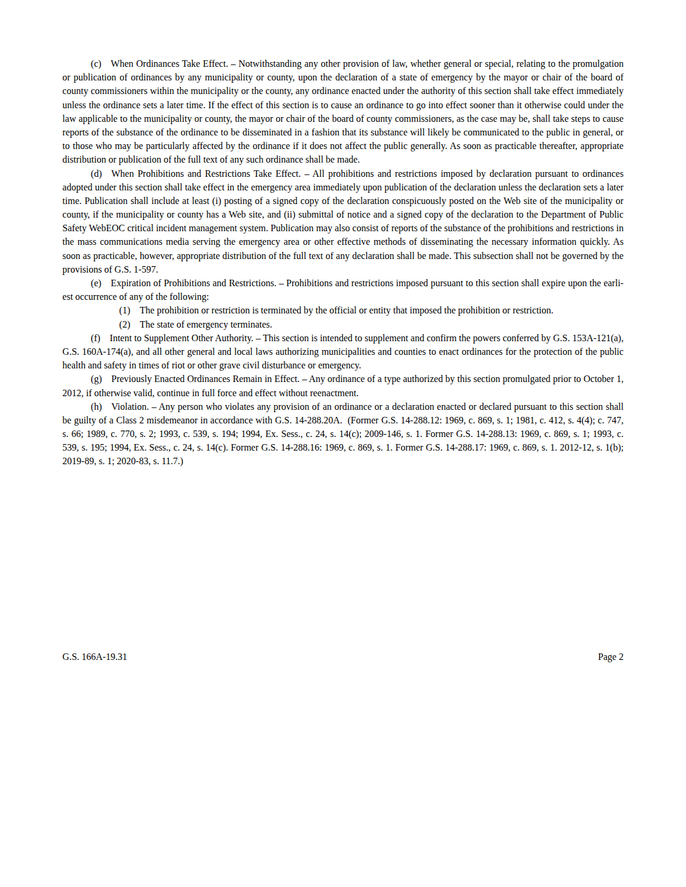(c) When Ordinances Take Effect. – Notwithstanding any other provision of law, whether general or special, relating to the promulgation or publication of ordinances by any municipality or county, upon the declaration of a state of emergency by the mayor or chair of the board of county commissioners within the municipality or the county, any ordinance enacted under the authority of this section shall take effect immediately unless the ordinance sets a later time. If the effect of this section is to cause an ordinance to go into effect sooner than it otherwise could under the law applicable to the municipality or county, the mayor or chair of the board of county commissioners, as the case may be, shall take steps to cause reports of the substance of the ordinance to be disseminated in a fashion that its substance will likely be communicated to the public in general, or to those who may be particularly affected by the ordinance if it does not affect the public generally. As soon as practicable thereafter, appropriate distribution or publication of the full text of any such ordinance shall be made.
(d) When Prohibitions and Restrictions Take Effect. – All prohibitions and restrictions imposed by declaration pursuant to ordinances adopted under this section shall take effect in the emergency area immediately upon publication of the declaration unless the declaration sets a later time. Publication shall include at least (i) posting of a signed copy of the declaration conspicuously posted on the Web site of the municipality or county, if the municipality or county has a Web site, and (ii) submittal of notice and a signed copy of the declaration to the Department of Public Safety WebEOC critical incident management system. Publication may also consist of reports of the substance of the prohibitions and restrictions in the mass communications media serving the emergency area or other effective methods of disseminating the necessary information quickly. As soon as practicable, however, appropriate distribution of the full text of any declaration shall be made. This subsection shall not be governed by the provisions of G.S. 1-597.
(e) Expiration of Prohibitions and Restrictions. – Prohibitions and restrictions imposed pursuant to this section shall expire upon the earliest occurrence of any of the following:
(1) The prohibition or restriction is terminated by the official or entity that imposed the prohibition or restriction.
(2) The state of emergency terminates.
(f) Intent to Supplement Other Authority. – This section is intended to supplement and confirm the powers conferred by G.S. 153A-121(a), G.S. 160A-174(a), and all other general and local laws authorizing municipalities and counties to enact ordinances for the protection of the public health and safety in times of riot or other grave civil disturbance or emergency.
(g) Previously Enacted Ordinances Remain in Effect. – Any ordinance of a type authorized by this section promulgated prior to October 1, 2012, if otherwise valid, continue in full force and effect without reenactment.
(h) Violation. – Any person who violates any provision of an ordinance or a declaration enacted or declared pursuant to this section shall be guilty of a Class 2 misdemeanor in accordance with G.S. 14-288.20A. (Former G.S. 14-288.12: 1969, c. 869, s. 1; 1981, c. 412, s. 4(4); c. 747, s. 66; 1989, c. 770, s. 2; 1993, c. 539, s. 194; 1994, Ex. Sess., c. 24, s. 14(c); 2009-146, s. 1. Former G.S. 14-288.13: 1969, c. 869, s. 1; 1993, c. 539, s. 195; 1994, Ex. Sess., c. 24, s. 14(c). Former G.S. 14-288.16: 1969, c. 869, s. 1. Former G.S. 14-288.17: 1969, c. 869, s. 1. 2012-12, s. 1(b); 2019-89, s. 1; 2020-83, s. 11.7.)
G.S. 166A-19.31 Page 2